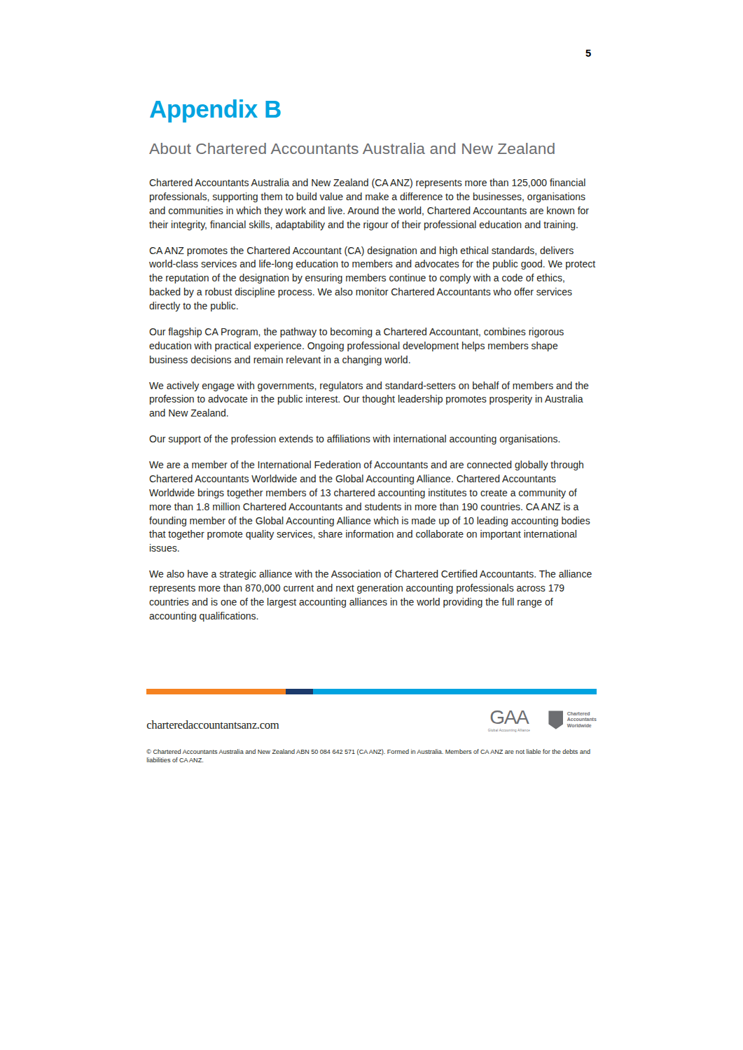5
Appendix B
About Chartered Accountants Australia and New Zealand
Chartered Accountants Australia and New Zealand (CA ANZ) represents more than 125,000 financial professionals, supporting them to build value and make a difference to the businesses, organisations and communities in which they work and live. Around the world, Chartered Accountants are known for their integrity, financial skills, adaptability and the rigour of their professional education and training.
CA ANZ promotes the Chartered Accountant (CA) designation and high ethical standards, delivers world-class services and life-long education to members and advocates for the public good. We protect the reputation of the designation by ensuring members continue to comply with a code of ethics, backed by a robust discipline process. We also monitor Chartered Accountants who offer services directly to the public.
Our flagship CA Program, the pathway to becoming a Chartered Accountant, combines rigorous education with practical experience. Ongoing professional development helps members shape business decisions and remain relevant in a changing world.
We actively engage with governments, regulators and standard-setters on behalf of members and the profession to advocate in the public interest. Our thought leadership promotes prosperity in Australia and New Zealand.
Our support of the profession extends to affiliations with international accounting organisations.
We are a member of the International Federation of Accountants and are connected globally through Chartered Accountants Worldwide and the Global Accounting Alliance. Chartered Accountants Worldwide brings together members of 13 chartered accounting institutes to create a community of more than 1.8 million Chartered Accountants and students in more than 190 countries. CA ANZ is a founding member of the Global Accounting Alliance which is made up of 10 leading accounting bodies that together promote quality services, share information and collaborate on important international issues.
We also have a strategic alliance with the Association of Chartered Certified Accountants. The alliance represents more than 870,000 current and next generation accounting professionals across 179 countries and is one of the largest accounting alliances in the world providing the full range of accounting qualifications.
charteredaccountantsanz.com
GAA
Global Accounting Alliance
Chartered
Accountants
Worldwide
© Chartered Accountants Australia and New Zealand ABN 50 084 642 571 (CA ANZ). Formed in Australia. Members of CA ANZ are not liable for the debts and liabilities of CA ANZ.